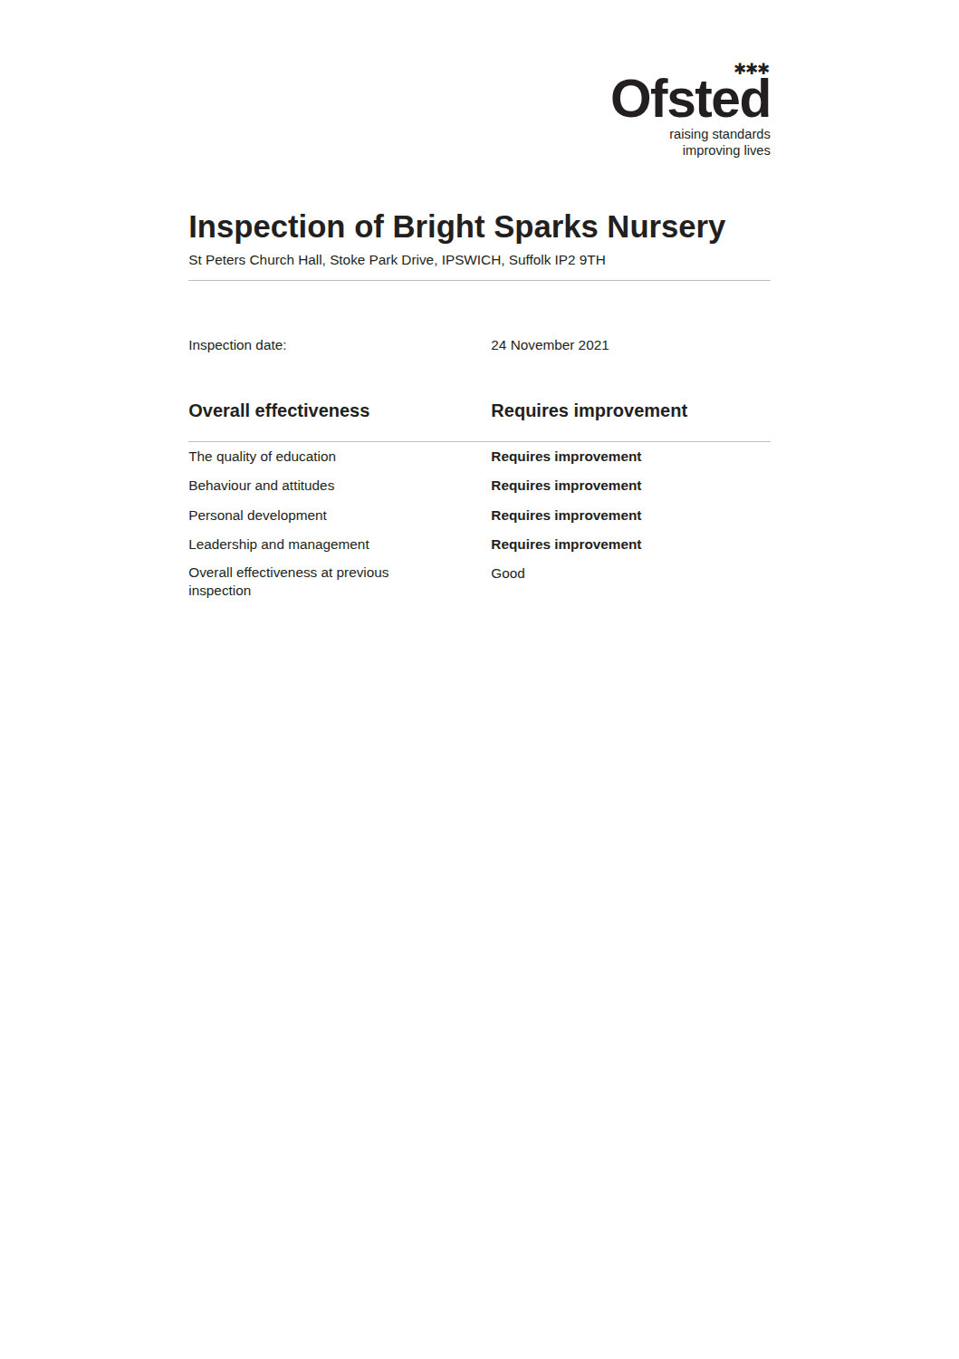✱✱✱
Ofsted
raising standards
improving lives
Inspection of Bright Sparks Nursery
St Peters Church Hall, Stoke Park Drive, IPSWICH, Suffolk IP2 9TH
| Inspection date: | 24 November 2021 |
| Overall effectiveness | Requires improvement |
| The quality of education | Requires improvement |
| Behaviour and attitudes | Requires improvement |
| Personal development | Requires improvement |
| Leadership and management | Requires improvement |
| Overall effectiveness at previous inspection | Good |